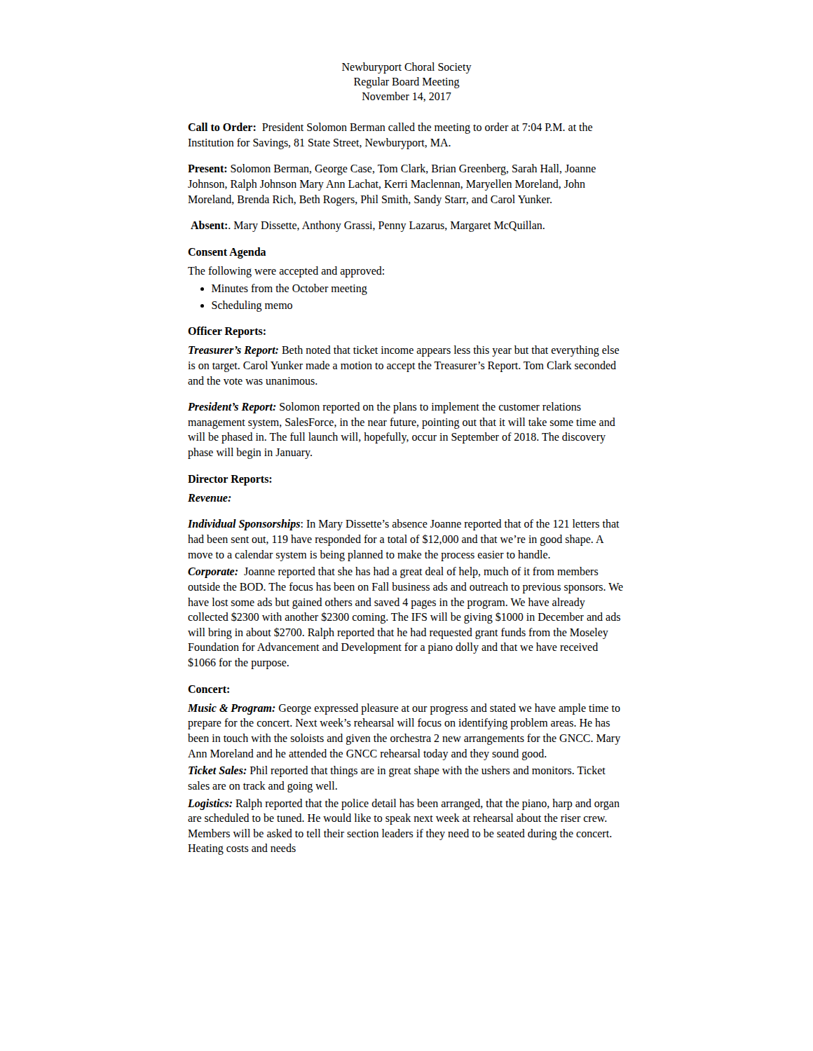Newburyport Choral Society
Regular Board Meeting
November 14, 2017
Call to Order: President Solomon Berman called the meeting to order at 7:04 P.M. at the Institution for Savings, 81 State Street, Newburyport, MA.
Present: Solomon Berman, George Case, Tom Clark, Brian Greenberg, Sarah Hall, Joanne Johnson, Ralph Johnson Mary Ann Lachat, Kerri Maclennan, Maryellen Moreland, John Moreland, Brenda Rich, Beth Rogers, Phil Smith, Sandy Starr, and Carol Yunker.
Absent:. Mary Dissette, Anthony Grassi, Penny Lazarus, Margaret McQuillan.
Consent Agenda
The following were accepted and approved:
Minutes from the October meeting
Scheduling memo
Officer Reports:
Treasurer’s Report: Beth noted that ticket income appears less this year but that everything else is on target. Carol Yunker made a motion to accept the Treasurer’s Report. Tom Clark seconded and the vote was unanimous.
President’s Report: Solomon reported on the plans to implement the customer relations management system, SalesForce, in the near future, pointing out that it will take some time and will be phased in. The full launch will, hopefully, occur in September of 2018. The discovery phase will begin in January.
Director Reports:
Revenue:
Individual Sponsorships: In Mary Dissette’s absence Joanne reported that of the 121 letters that had been sent out, 119 have responded for a total of $12,000 and that we’re in good shape. A move to a calendar system is being planned to make the process easier to handle.
Corporate: Joanne reported that she has had a great deal of help, much of it from members outside the BOD. The focus has been on Fall business ads and outreach to previous sponsors. We have lost some ads but gained others and saved 4 pages in the program. We have already collected $2300 with another $2300 coming. The IFS will be giving $1000 in December and ads will bring in about $2700. Ralph reported that he had requested grant funds from the Moseley Foundation for Advancement and Development for a piano dolly and that we have received $1066 for the purpose.
Concert:
Music & Program: George expressed pleasure at our progress and stated we have ample time to prepare for the concert. Next week’s rehearsal will focus on identifying problem areas. He has been in touch with the soloists and given the orchestra 2 new arrangements for the GNCC. Mary Ann Moreland and he attended the GNCC rehearsal today and they sound good.
Ticket Sales: Phil reported that things are in great shape with the ushers and monitors. Ticket sales are on track and going well.
Logistics: Ralph reported that the police detail has been arranged, that the piano, harp and organ are scheduled to be tuned. He would like to speak next week at rehearsal about the riser crew. Members will be asked to tell their section leaders if they need to be seated during the concert. Heating costs and needs